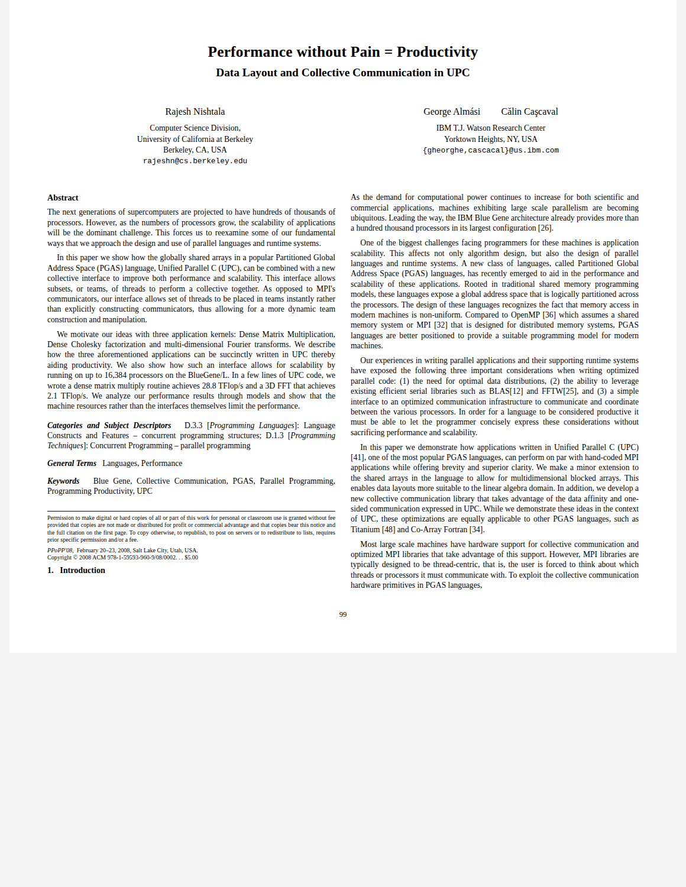Performance without Pain = Productivity
Data Layout and Collective Communication in UPC
| Rajesh Nishtala Computer Science Division, University of California at Berkeley Berkeley, CA, USA rajeshn@cs.berkeley.edu | George Almási Călin Caşcaval IBM T.J. Watson Research Center Yorktown Heights, NY, USA {gheorghe,cascacal}@us.ibm.com |
Abstract
The next generations of supercomputers are projected to have hundreds of thousands of processors. However, as the numbers of processors grow, the scalability of applications will be the dominant challenge. This forces us to reexamine some of our fundamental ways that we approach the design and use of parallel languages and runtime systems.
In this paper we show how the globally shared arrays in a popular Partitioned Global Address Space (PGAS) language, Unified Parallel C (UPC), can be combined with a new collective interface to improve both performance and scalability. This interface allows subsets, or teams, of threads to perform a collective together. As opposed to MPI's communicators, our interface allows set of threads to be placed in teams instantly rather than explicitly constructing communicators, thus allowing for a more dynamic team construction and manipulation.
We motivate our ideas with three application kernels: Dense Matrix Multiplication, Dense Cholesky factorization and multi-dimensional Fourier transforms. We describe how the three aforementioned applications can be succinctly written in UPC thereby aiding productivity. We also show how such an interface allows for scalability by running on up to 16,384 processors on the BlueGene/L. In a few lines of UPC code, we wrote a dense matrix multiply routine achieves 28.8 TFlop/s and a 3D FFT that achieves 2.1 TFlop/s. We analyze our performance results through models and show that the machine resources rather than the interfaces themselves limit the performance.
Categories and Subject Descriptors D.3.3 [Programming Languages]: Language Constructs and Features – concurrent programming structures; D.1.3 [Programming Techniques]: Concurrent Programming – parallel programming
General Terms Languages, Performance
Keywords Blue Gene, Collective Communication, PGAS, Parallel Programming, Programming Productivity, UPC
Permission to make digital or hard copies of all or part of this work for personal or classroom use is granted without fee provided that copies are not made or distributed for profit or commercial advantage and that copies bear this notice and the full citation on the first page. To copy otherwise, to republish, to post on servers or to redistribute to lists, requires prior specific permission and/or a fee.
PPoPP'08, February 20–23, 2008, Salt Lake City, Utah, USA.
Copyright © 2008 ACM 978-1-59593-960-9/08/0002. . . $5.00
1. Introduction
As the demand for computational power continues to increase for both scientific and commercial applications, machines exhibiting large scale parallelism are becoming ubiquitous. Leading the way, the IBM Blue Gene architecture already provides more than a hundred thousand processors in its largest configuration [26].
One of the biggest challenges facing programmers for these machines is application scalability. This affects not only algorithm design, but also the design of parallel languages and runtime systems. A new class of languages, called Partitioned Global Address Space (PGAS) languages, has recently emerged to aid in the performance and scalability of these applications. Rooted in traditional shared memory programming models, these languages expose a global address space that is logically partitioned across the processors. The design of these languages recognizes the fact that memory access in modern machines is non-uniform. Compared to OpenMP [36] which assumes a shared memory system or MPI [32] that is designed for distributed memory systems, PGAS languages are better positioned to provide a suitable programming model for modern machines.
Our experiences in writing parallel applications and their supporting runtime systems have exposed the following three important considerations when writing optimized parallel code: (1) the need for optimal data distributions, (2) the ability to leverage existing efficient serial libraries such as BLAS[12] and FFTW[25], and (3) a simple interface to an optimized communication infrastructure to communicate and coordinate between the various processors. In order for a language to be considered productive it must be able to let the programmer concisely express these considerations without sacrificing performance and scalability.
In this paper we demonstrate how applications written in Unified Parallel C (UPC) [41], one of the most popular PGAS languages, can perform on par with hand-coded MPI applications while offering brevity and superior clarity. We make a minor extension to the shared arrays in the language to allow for multidimensional blocked arrays. This enables data layouts more suitable to the linear algebra domain. In addition, we develop a new collective communication library that takes advantage of the data affinity and one-sided communication expressed in UPC. While we demonstrate these ideas in the context of UPC, these optimizations are equally applicable to other PGAS languages, such as Titanium [48] and Co-Array Fortran [34].
Most large scale machines have hardware support for collective communication and optimized MPI libraries that take advantage of this support. However, MPI libraries are typically designed to be thread-centric, that is, the user is forced to think about which threads or processors it must communicate with. To exploit the collective communication hardware primitives in PGAS languages,
99